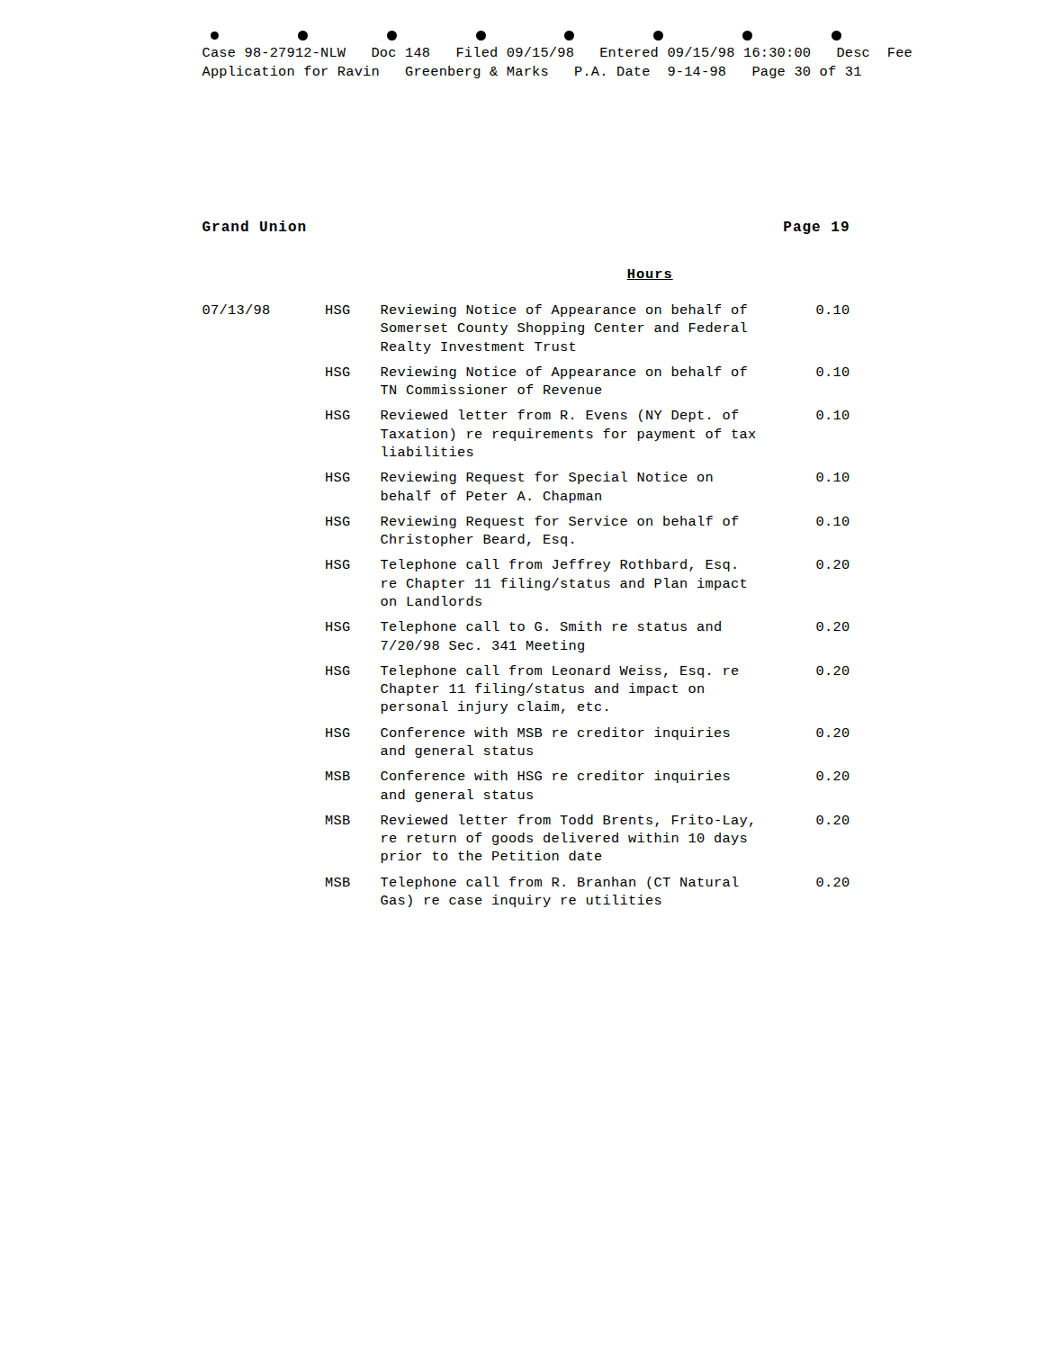Case 98-27912-NLW Doc 148 Filed 09/15/98 Entered 09/15/98 16:30:00 Desc Fee Application for Ravin Greenberg & Marks P.A. Date 9-14-98 Page 30 of 31
Grand Union Page 19
Hours
| 07/13/98 | HSG | Reviewing Notice of Appearance on behalf of Somerset County Shopping Center and Federal Realty Investment Trust | 0.10 |
| | HSG | Reviewing Notice of Appearance on behalf of TN Commissioner of Revenue | 0.10 |
| | HSG | Reviewed letter from R. Evens (NY Dept. of Taxation) re requirements for payment of tax liabilities | 0.10 |
| | HSG | Reviewing Request for Special Notice on behalf of Peter A. Chapman | 0.10 |
| | HSG | Reviewing Request for Service on behalf of Christopher Beard, Esq. | 0.10 |
| | HSG | Telephone call from Jeffrey Rothbard, Esq. re Chapter 11 filing/status and Plan impact on Landlords | 0.20 |
| | HSG | Telephone call to G. Smith re status and 7/20/98 Sec. 341 Meeting | 0.20 |
| | HSG | Telephone call from Leonard Weiss, Esq. re Chapter 11 filing/status and impact on personal injury claim, etc. | 0.20 |
| | HSG | Conference with MSB re creditor inquiries and general status | 0.20 |
| | MSB | Conference with HSG re creditor inquiries and general status | 0.20 |
| | MSB | Reviewed letter from Todd Brents, Frito-Lay, re return of goods delivered within 10 days prior to the Petition date | 0.20 |
| | MSB | Telephone call from R. Branhan (CT Natural Gas) re case inquiry re utilities | 0.20 |